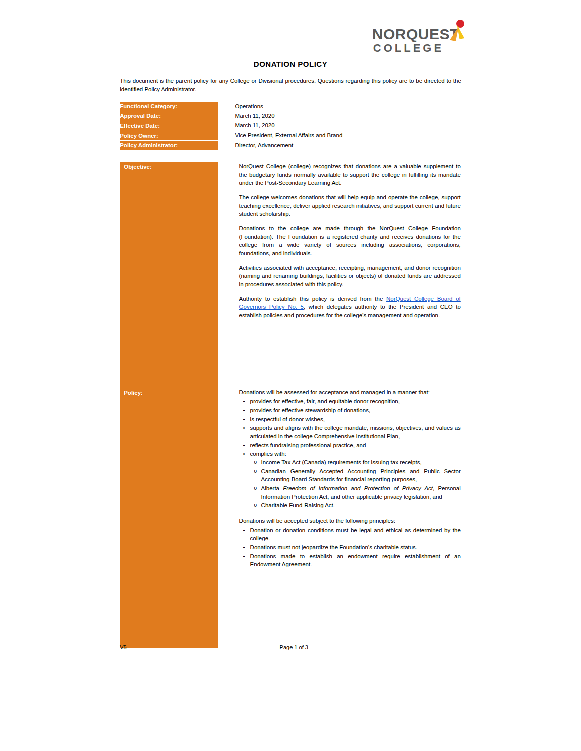NORQUEST COLLEGE
DONATION POLICY
This document is the parent policy for any College or Divisional procedures. Questions regarding this policy are to be directed to the identified Policy Administrator.
| Functional Category: | | Operations |
| Approval Date: | | March 11, 2020 |
| Effective Date: | | March 11, 2020 |
| Policy Owner: | | Vice President, External Affairs and Brand |
| Policy Administrator: | | Director, Advancement |
| Objective: | | NorQuest College (college) recognizes that donations are a valuable supplement to the budgetary funds normally available to support the college in fulfilling its mandate under the Post-Secondary Learning Act. The college welcomes donations that will help equip and operate the college, support teaching excellence, deliver applied research initiatives, and support current and future student scholarship. Donations to the college are made through the NorQuest College Foundation (Foundation). The Foundation is a registered charity and receives donations for the college from a wide variety of sources including associations, corporations, foundations, and individuals. Activities associated with acceptance, receipting, management, and donor recognition (naming and renaming buildings, facilities or objects) of donated funds are addressed in procedures associated with this policy. Authority to establish this policy is derived from the NorQuest College Board of Governors Policy No. 5 , which delegates authority to the President and CEO to establish policies and procedures for the college’s management and operation. |
| Policy: | | Donations will be assessed for acceptance and managed in a manner that: provides for effective, fair, and equitable donor recognition, provides for effective stewardship of donations, is respectful of donor wishes, supports and aligns with the college mandate, missions, objectives, and values as articulated in the college Comprehensive Institutional Plan, reflects fundraising professional practice, and complies with: Income Tax Act (Canada) requirements for issuing tax receipts, Canadian Generally Accepted Accounting Principles and Public Sector Accounting Board Standards for financial reporting purposes, Alberta Freedom of Information and Protection of Privacy Act , Personal Information Protection Act, and other applicable privacy legislation, and Charitable Fund-Raising Act. Donations will be accepted subject to the following principles: Donation or donation conditions must be legal and ethical as determined by the college. Donations must not jeopardize the Foundation’s charitable status. Donations made to establish an endowment require establishment of an Endowment Agreement. |
V5
Page 1 of 3